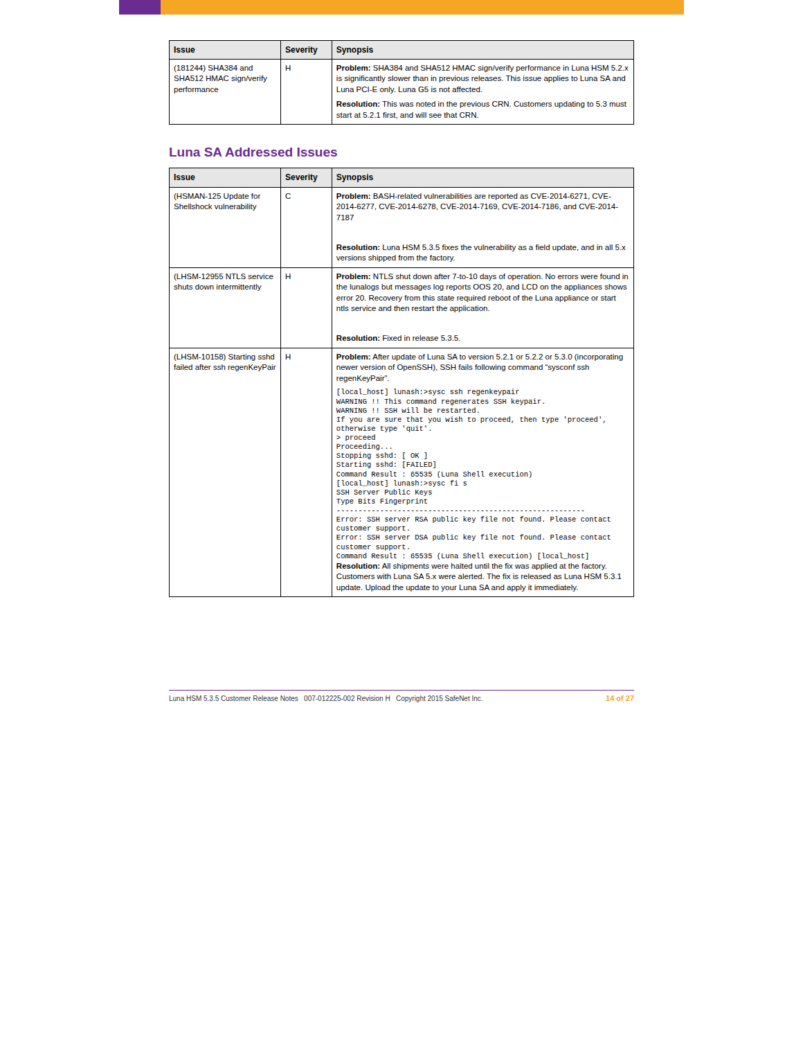| Issue | Severity | Synopsis |
| --- | --- | --- |
| (181244) SHA384 and SHA512 HMAC sign/verify performance | H | Problem: SHA384 and SHA512 HMAC sign/verify performance in Luna HSM 5.2.x is significantly slower than in previous releases. This issue applies to Luna SA and Luna PCI-E only. Luna G5 is not affected. Resolution: This was noted in the previous CRN. Customers updating to 5.3 must start at 5.2.1 first, and will see that CRN. |
Luna SA Addressed Issues
| Issue | Severity | Synopsis |
| --- | --- | --- |
| (HSMAN-125 Update for Shellshock vulnerability | C | Problem: BASH-related vulnerabilities are reported as CVE-2014-6271, CVE-2014-6277, CVE-2014-6278, CVE-2014-7169, CVE-2014-7186, and CVE-2014-7187 Resolution: Luna HSM 5.3.5 fixes the vulnerability as a field update, and in all 5.x versions shipped from the factory. |
| (LHSM-12955 NTLS service shuts down intermittently | H | Problem: NTLS shut down after 7-to-10 days of operation. No errors were found in the lunalogs but messages log reports OOS 20, and LCD on the appliances shows error 20. Recovery from this state required reboot of the Luna appliance or start ntls service and then restart the application. Resolution: Fixed in release 5.3.5. |
| (LHSM-10158) Starting sshd failed after ssh regenKeyPair | H | Problem: After update of Luna SA to version 5.2.1 or 5.2.2 or 5.3.0 (incorporating newer version of OpenSSH), SSH fails following command “sysconf ssh regenKeyPair”. [local_host] lunash:>sysc ssh regenkeypair WARNING !! This command regenerates SSH keypair. WARNING !! SSH will be restarted. If you are sure that you wish to proceed, then type 'proceed', otherwise type 'quit'. > proceed Proceeding... Stopping sshd: [ OK ] Starting sshd: [FAILED] Command Result : 65535 (Luna Shell execution) [local_host] lunash:>sysc fi s SSH Server Public Keys Type Bits Fingerprint --------------------------------------------------------- Error: SSH server RSA public key file not found. Please contact customer support. Error: SSH server DSA public key file not found. Please contact customer support. Command Result : 65535 (Luna Shell execution) [local_host] Resolution: All shipments were halted until the fix was applied at the factory. Customers with Luna SA 5.x were alerted. The fix is released as Luna HSM 5.3.1 update. Upload the update to your Luna SA and apply it immediately. |
Luna HSM 5.3.5 Customer Release Notes 007-012225-002 Revision H Copyright 2015 SafeNet Inc.
14 of 27